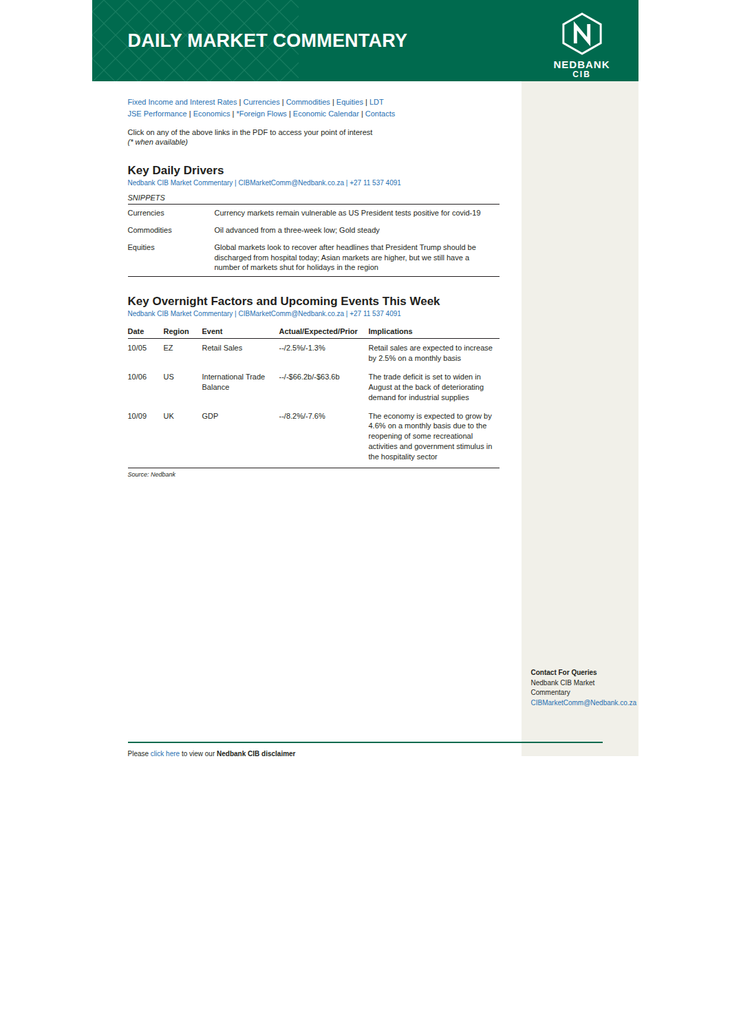DAILY MARKET COMMENTARY
NEDBANKCIB
Contact For Queries
Nedbank CIB Market Commentary
CIBMarketComm@Nedbank.co.za
Fixed Income and Interest Rates | Currencies | Commodities | Equities | LDT
JSE Performance | Economics | *Foreign Flows | Economic Calendar | Contacts
Click on any of the above links in the PDF to access your point of interest
(* when available)
Key Daily Drivers
Nedbank CIB Market Commentary | CIBMarketComm@Nedbank.co.za | +27 11 537 4091
SNIPPETS
| Currencies | Currency markets remain vulnerable as US President tests positive for covid-19 |
| Commodities | Oil advanced from a three-week low; Gold steady |
| Equities | Global markets look to recover after headlines that President Trump should be discharged from hospital today; Asian markets are higher, but we still have a number of markets shut for holidays in the region |
Key Overnight Factors and Upcoming Events This Week
Nedbank CIB Market Commentary | CIBMarketComm@Nedbank.co.za | +27 11 537 4091
| Date | Region | Event | Actual/Expected/Prior | Implications |
| --- | --- | --- | --- | --- |
| 10/05 | EZ | Retail Sales | --/2.5%/-1.3% | Retail sales are expected to increase by 2.5% on a monthly basis |
| 10/06 | US | International Trade Balance | --/-$66.2b/-$63.6b | The trade deficit is set to widen in August at the back of deteriorating demand for industrial supplies |
| 10/09 | UK | GDP | --/8.2%/-7.6% | The economy is expected to grow by 4.6% on a monthly basis due to the reopening of some recreational activities and government stimulus in the hospitality sector |
Source: Nedbank
Please click here to view our Nedbank CIB disclaimer